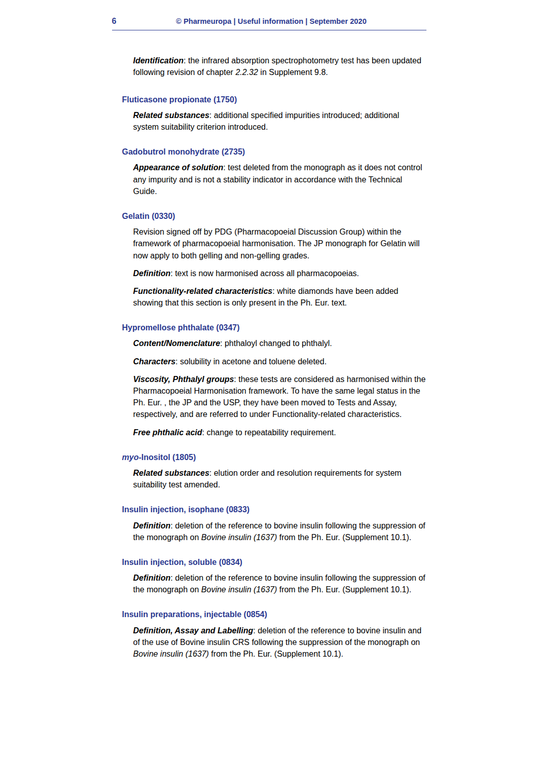6
© Pharmeuropa | Useful information | September 2020
Identification: the infrared absorption spectrophotometry test has been updated following revision of chapter 2.2.32 in Supplement 9.8.
Fluticasone propionate (1750)
Related substances: additional specified impurities introduced; additional system suitability criterion introduced.
Gadobutrol monohydrate (2735)
Appearance of solution: test deleted from the monograph as it does not control any impurity and is not a stability indicator in accordance with the Technical Guide.
Gelatin (0330)
Revision signed off by PDG (Pharmacopoeial Discussion Group) within the framework of pharmacopoeial harmonisation. The JP monograph for Gelatin will now apply to both gelling and non-gelling grades.
Definition: text is now harmonised across all pharmacopoeias.
Functionality-related characteristics: white diamonds have been added showing that this section is only present in the Ph. Eur. text.
Hypromellose phthalate (0347)
Content/Nomenclature: phthaloyl changed to phthalyl.
Characters: solubility in acetone and toluene deleted.
Viscosity, Phthalyl groups: these tests are considered as harmonised within the Pharmacopoeial Harmonisation framework. To have the same legal status in the Ph. Eur. , the JP and the USP, they have been moved to Tests and Assay, respectively, and are referred to under Functionality-related characteristics.
Free phthalic acid: change to repeatability requirement.
myo-Inositol (1805)
Related substances: elution order and resolution requirements for system suitability test amended.
Insulin injection, isophane (0833)
Definition: deletion of the reference to bovine insulin following the suppression of the monograph on Bovine insulin (1637) from the Ph. Eur. (Supplement 10.1).
Insulin injection, soluble (0834)
Definition: deletion of the reference to bovine insulin following the suppression of the monograph on Bovine insulin (1637) from the Ph. Eur. (Supplement 10.1).
Insulin preparations, injectable (0854)
Definition, Assay and Labelling: deletion of the reference to bovine insulin and of the use of Bovine insulin CRS following the suppression of the monograph on Bovine insulin (1637) from the Ph. Eur. (Supplement 10.1).